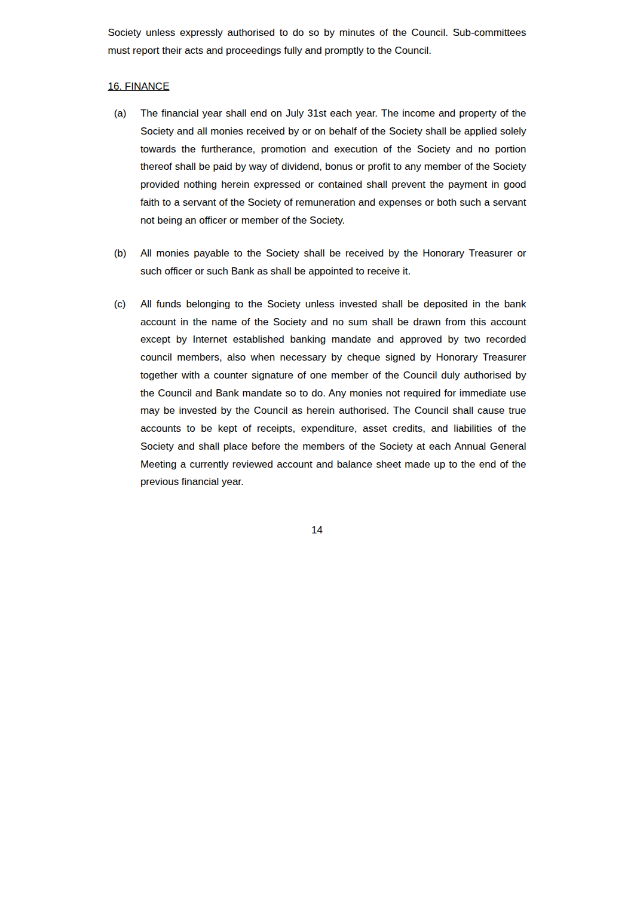Society unless expressly authorised to do so by minutes of the Council. Sub-committees must report their acts and proceedings fully and promptly to the Council.
16. FINANCE
(a) The financial year shall end on July 31st each year. The income and property of the Society and all monies received by or on behalf of the Society shall be applied solely towards the furtherance, promotion and execution of the Society and no portion thereof shall be paid by way of dividend, bonus or profit to any member of the Society provided nothing herein expressed or contained shall prevent the payment in good faith to a servant of the Society of remuneration and expenses or both such a servant not being an officer or member of the Society.
(b) All monies payable to the Society shall be received by the Honorary Treasurer or such officer or such Bank as shall be appointed to receive it.
(c) All funds belonging to the Society unless invested shall be deposited in the bank account in the name of the Society and no sum shall be drawn from this account except by Internet established banking mandate and approved by two recorded council members, also when necessary by cheque signed by Honorary Treasurer together with a counter signature of one member of the Council duly authorised by the Council and Bank mandate so to do. Any monies not required for immediate use may be invested by the Council as herein authorised. The Council shall cause true accounts to be kept of receipts, expenditure, asset credits, and liabilities of the Society and shall place before the members of the Society at each Annual General Meeting a currently reviewed account and balance sheet made up to the end of the previous financial year.
14